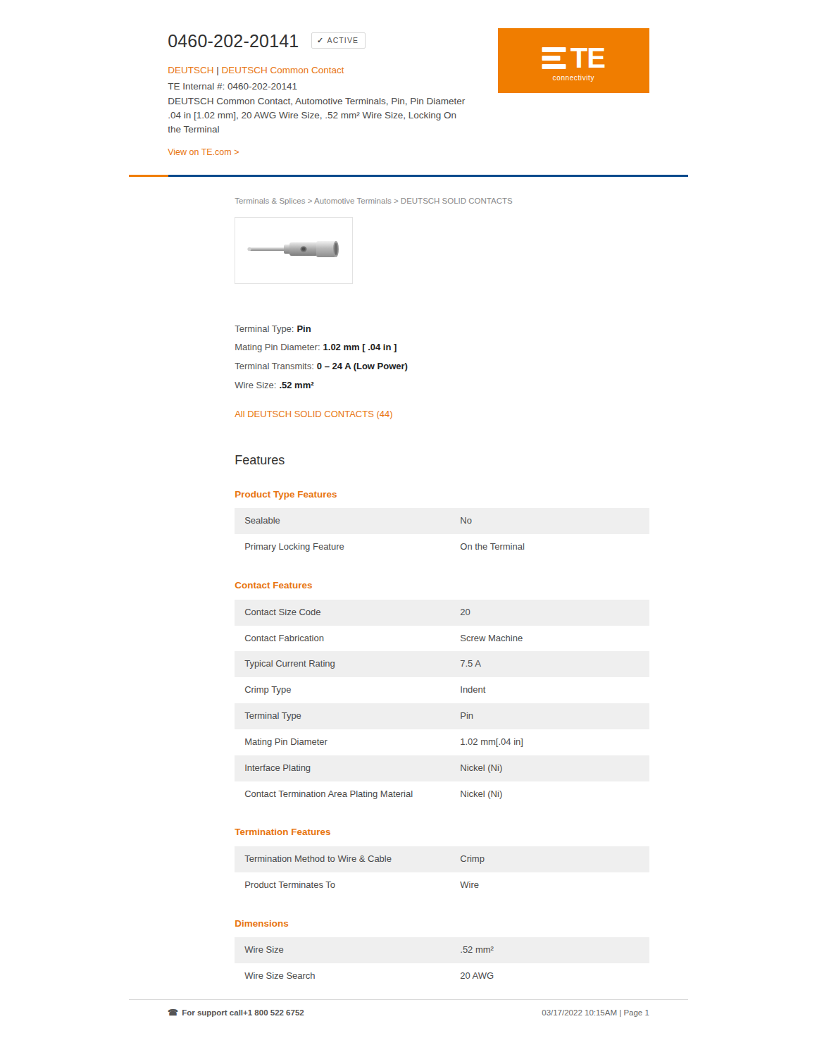0460-202-20141
✓ACTIVE
DEUTSCH | DEUTSCH Common Contact
TE Internal #: 0460-202-20141
DEUTSCH Common Contact, Automotive Terminals, Pin, Pin Diameter .04 in [1.02 mm], 20 AWG Wire Size, .52 mm² Wire Size, Locking On the Terminal
View on TE.com >
TE
connectivity
Terminals & Splices > Automotive Terminals > DEUTSCH SOLID CONTACTS
Terminal Type: Pin
Mating Pin Diameter: 1.02 mm [ .04 in ]
Terminal Transmits: 0 – 24 A (Low Power)
Wire Size:.52 mm²
All DEUTSCH SOLID CONTACTS (44)
Features
Product Type Features
| Sealable | No |
| Primary Locking Feature | On the Terminal |
Contact Features
| Contact Size Code | 20 |
| Contact Fabrication | Screw Machine |
| Typical Current Rating | 7.5 A |
| Crimp Type | Indent |
| Terminal Type | Pin |
| Mating Pin Diameter | 1.02 mm[.04 in] |
| Interface Plating | Nickel (Ni) |
| Contact Termination Area Plating Material | Nickel (Ni) |
Termination Features
| Termination Method to Wire & Cable | Crimp |
| Product Terminates To | Wire |
Dimensions
| Wire Size | .52 mm² |
| Wire Size Search | 20 AWG |
☎For support call+1 800 522 6752
03/17/2022 10:15AM | Page 1